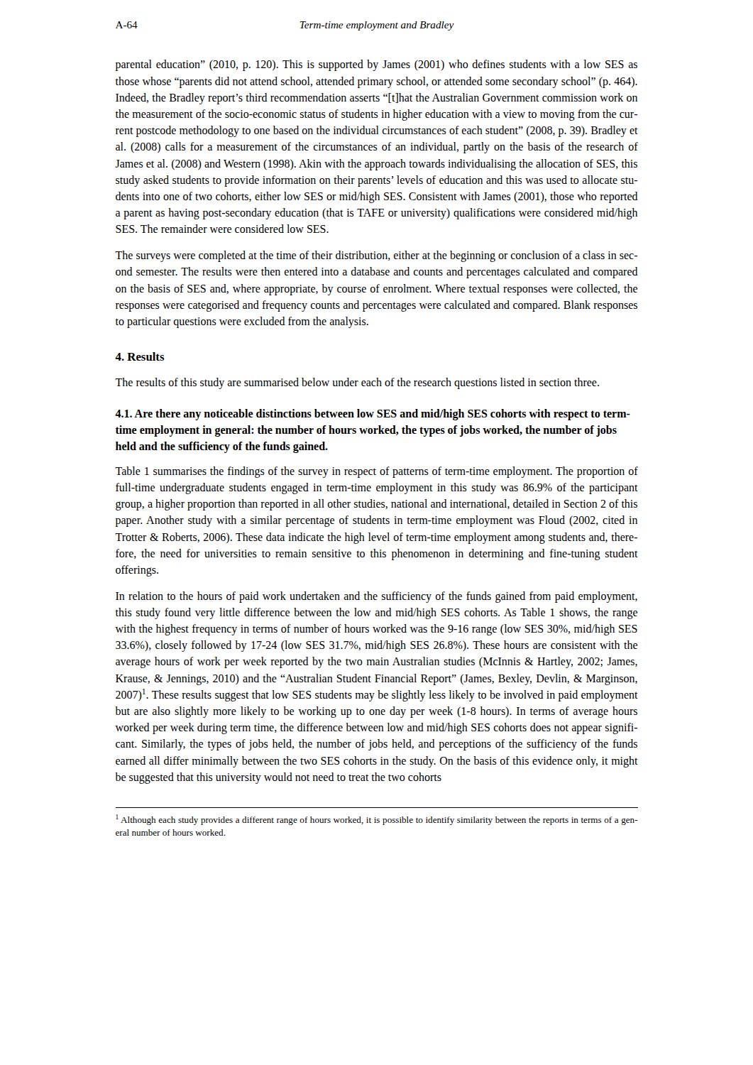A-64 Term-time employment and Bradley A-64
parental education” (2010, p. 120). This is supported by James (2001) who defines students with a low SES as those whose “parents did not attend school, attended primary school, or attended some secondary school” (p. 464). Indeed, the Bradley report’s third recommendation asserts “[t]hat the Australian Government commission work on the measurement of the socio-economic status of students in higher education with a view to moving from the current postcode methodology to one based on the individual circumstances of each student” (2008, p. 39). Bradley et al. (2008) calls for a measurement of the circumstances of an individual, partly on the basis of the research of James et al. (2008) and Western (1998). Akin with the approach towards individualising the allocation of SES, this study asked students to provide information on their parents’ levels of education and this was used to allocate students into one of two cohorts, either low SES or mid/high SES. Consistent with James (2001), those who reported a parent as having post-secondary education (that is TAFE or university) qualifications were considered mid/high SES. The remainder were considered low SES.
The surveys were completed at the time of their distribution, either at the beginning or conclusion of a class in second semester. The results were then entered into a database and counts and percentages calculated and compared on the basis of SES and, where appropriate, by course of enrolment. Where textual responses were collected, the responses were categorised and frequency counts and percentages were calculated and compared. Blank responses to particular questions were excluded from the analysis.
4. Results
The results of this study are summarised below under each of the research questions listed in section three.
4.1. Are there any noticeable distinctions between low SES and mid/high SES cohorts with respect to term-time employment in general: the number of hours worked, the types of jobs worked, the number of jobs held and the sufficiency of the funds gained.
Table 1 summarises the findings of the survey in respect of patterns of term-time employment. The proportion of full-time undergraduate students engaged in term-time employment in this study was 86.9% of the participant group, a higher proportion than reported in all other studies, national and international, detailed in Section 2 of this paper. Another study with a similar percentage of students in term-time employment was Floud (2002, cited in Trotter & Roberts, 2006). These data indicate the high level of term-time employment among students and, therefore, the need for universities to remain sensitive to this phenomenon in determining and fine-tuning student offerings.
In relation to the hours of paid work undertaken and the sufficiency of the funds gained from paid employment, this study found very little difference between the low and mid/high SES cohorts. As Table 1 shows, the range with the highest frequency in terms of number of hours worked was the 9-16 range (low SES 30%, mid/high SES 33.6%), closely followed by 17-24 (low SES 31.7%, mid/high SES 26.8%). These hours are consistent with the average hours of work per week reported by the two main Australian studies (McInnis & Hartley, 2002; James, Krause, & Jennings, 2010) and the “Australian Student Financial Report” (James, Bexley, Devlin, & Marginson, 2007)1. These results suggest that low SES students may be slightly less likely to be involved in paid employment but are also slightly more likely to be working up to one day per week (1-8 hours). In terms of average hours worked per week during term time, the difference between low and mid/high SES cohorts does not appear significant. Similarly, the types of jobs held, the number of jobs held, and perceptions of the sufficiency of the funds earned all differ minimally between the two SES cohorts in the study. On the basis of this evidence only, it might be suggested that this university would not need to treat the two cohorts
1 Although each study provides a different range of hours worked, it is possible to identify similarity between the reports in terms of a general number of hours worked.